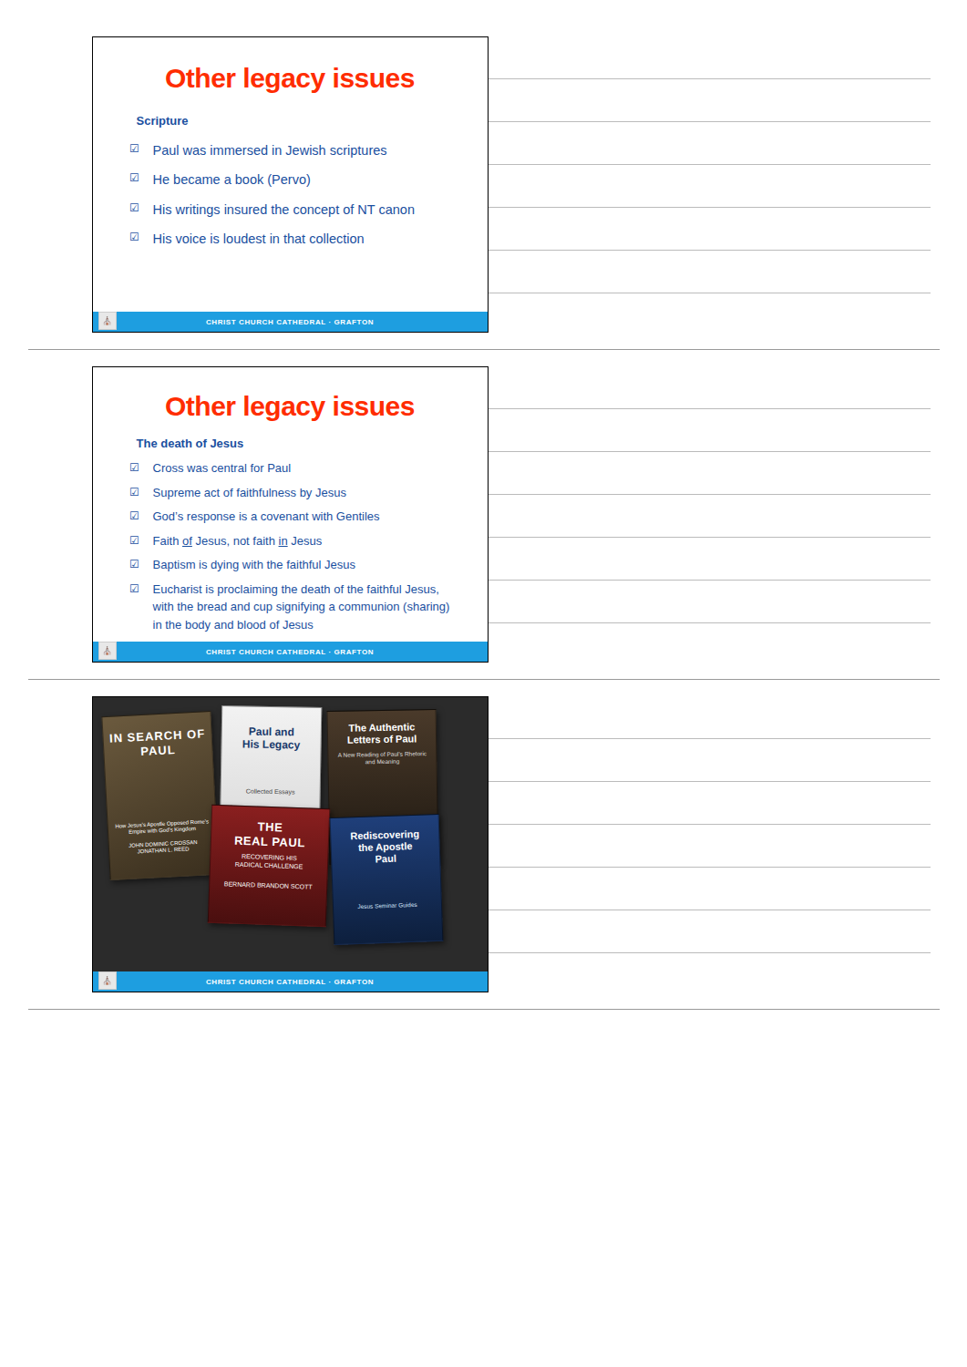Other legacy issues
Scripture
Paul was immersed in Jewish scriptures
He became a book (Pervo)
His writings insured the concept of NT canon
His voice is loudest in that collection
⛪ CHRIST CHURCH CATHEDRAL · GRAFTON
Other legacy issues
The death of Jesus
Cross was central for Paul
Supreme act of faithfulness by Jesus
God’s response is a covenant with Gentiles
Faith of Jesus, not faith in Jesus
Baptism is dying with the faithful Jesus
Eucharist is proclaiming the death of the faithful Jesus, with the bread and cup signifying a communion (sharing) in the body and blood of Jesus
⛪ CHRIST CHURCH CATHEDRAL · GRAFTON
IN SEARCH OF
PAUL
How Jesus’s Apostle Opposed Rome’s Empire with God’s Kingdom
JOHN DOMINIC CROSSAN
JONATHAN L. REED
Paul and
His Legacy
Collected Essays
The Authentic
Letters of Paul
A New Reading of Paul’s Rhetoric and Meaning
THE
REAL PAUL
RECOVERING HIS
RADICAL CHALLENGE
BERNARD BRANDON SCOTT
Rediscovering
the Apostle
Paul
Jesus Seminar Guides
⛪ CHRIST CHURCH CATHEDRAL · GRAFTON